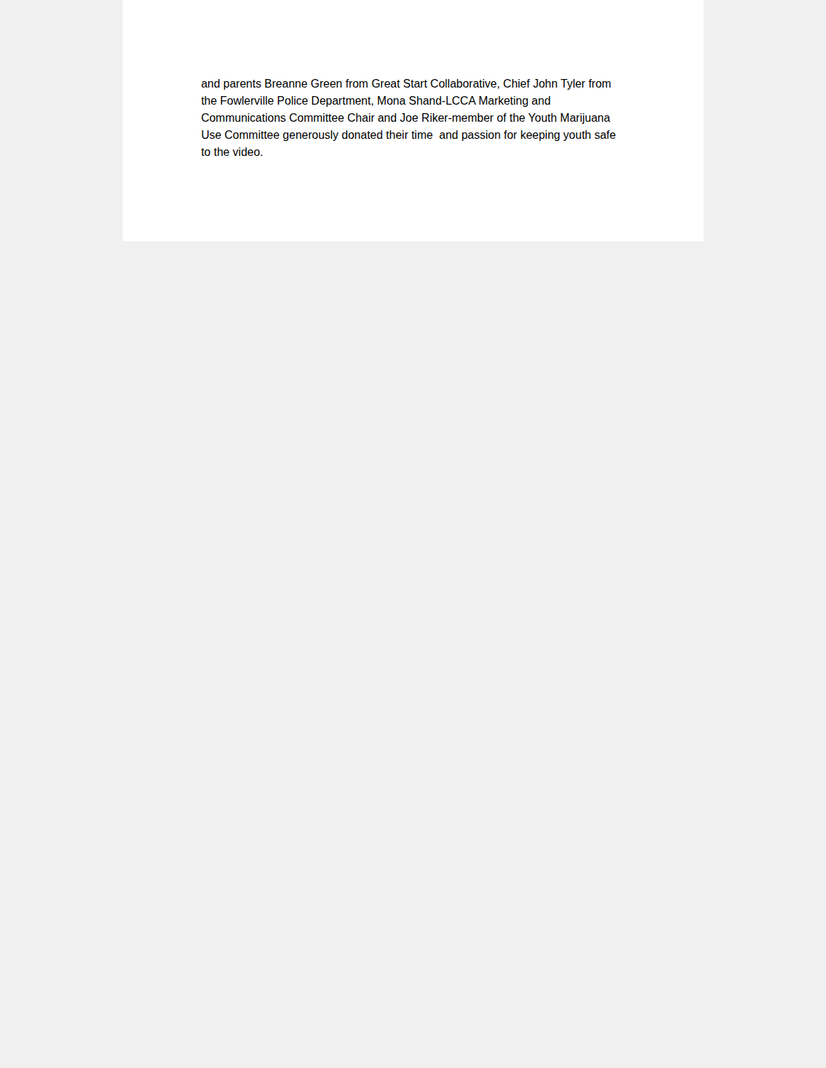and parents Breanne Green from Great Start Collaborative, Chief John Tyler from the Fowlerville Police Department, Mona Shand-LCCA Marketing and Communications Committee Chair and Joe Riker-member of the Youth Marijuana Use Committee generously donated their time and passion for keeping youth safe to the video.